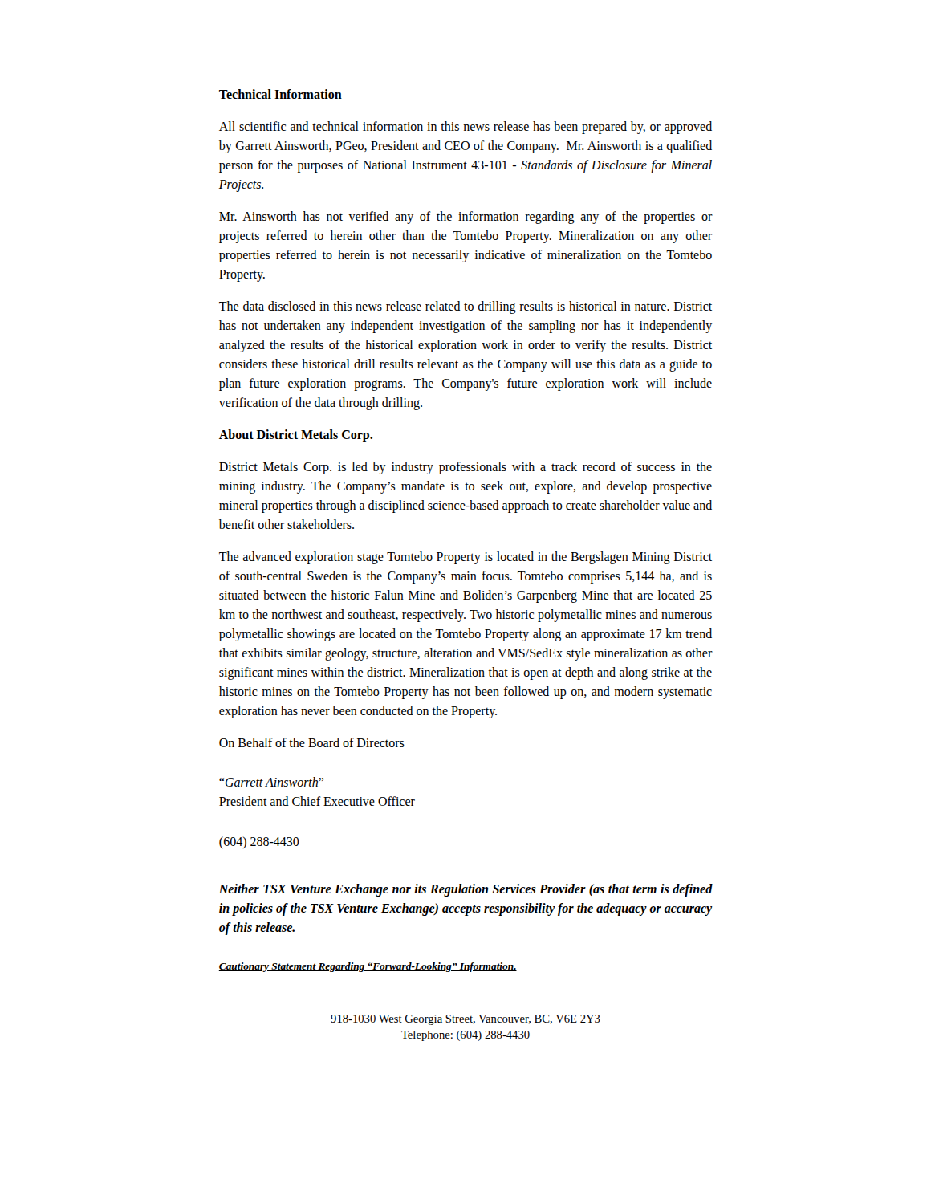Technical Information
All scientific and technical information in this news release has been prepared by, or approved by Garrett Ainsworth, PGeo, President and CEO of the Company. Mr. Ainsworth is a qualified person for the purposes of National Instrument 43-101 - Standards of Disclosure for Mineral Projects.
Mr. Ainsworth has not verified any of the information regarding any of the properties or projects referred to herein other than the Tomtebo Property. Mineralization on any other properties referred to herein is not necessarily indicative of mineralization on the Tomtebo Property.
The data disclosed in this news release related to drilling results is historical in nature. District has not undertaken any independent investigation of the sampling nor has it independently analyzed the results of the historical exploration work in order to verify the results. District considers these historical drill results relevant as the Company will use this data as a guide to plan future exploration programs. The Company's future exploration work will include verification of the data through drilling.
About District Metals Corp.
District Metals Corp. is led by industry professionals with a track record of success in the mining industry. The Company’s mandate is to seek out, explore, and develop prospective mineral properties through a disciplined science-based approach to create shareholder value and benefit other stakeholders.
The advanced exploration stage Tomtebo Property is located in the Bergslagen Mining District of south-central Sweden is the Company’s main focus. Tomtebo comprises 5,144 ha, and is situated between the historic Falun Mine and Boliden’s Garpenberg Mine that are located 25 km to the northwest and southeast, respectively. Two historic polymetallic mines and numerous polymetallic showings are located on the Tomtebo Property along an approximate 17 km trend that exhibits similar geology, structure, alteration and VMS/SedEx style mineralization as other significant mines within the district. Mineralization that is open at depth and along strike at the historic mines on the Tomtebo Property has not been followed up on, and modern systematic exploration has never been conducted on the Property.
On Behalf of the Board of Directors
“Garrett Ainsworth”
President and Chief Executive Officer
(604) 288-4430
Neither TSX Venture Exchange nor its Regulation Services Provider (as that term is defined in policies of the TSX Venture Exchange) accepts responsibility for the adequacy or accuracy of this release.
Cautionary Statement Regarding “Forward-Looking” Information.
918-1030 West Georgia Street, Vancouver, BC, V6E 2Y3
Telephone: (604) 288-4430